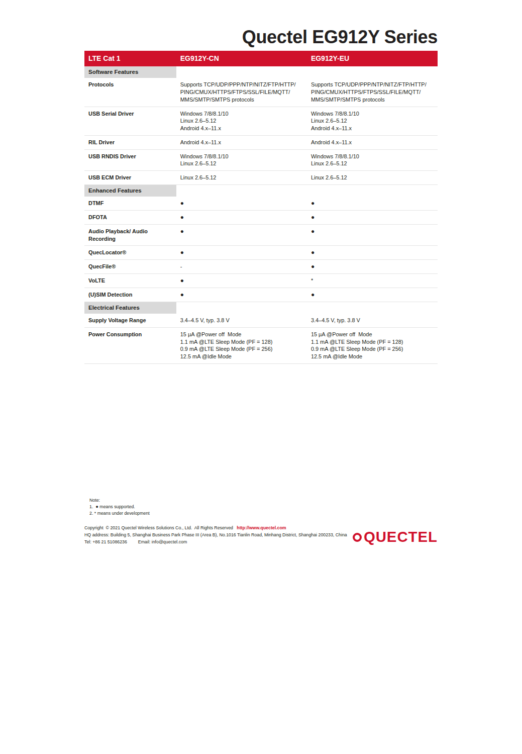Quectel EG912Y Series
| LTE Cat 1 | EG912Y-CN | EG912Y-EU |
| --- | --- | --- |
| Software Features | | |
| Protocols | Supports TCP/UDP/PPP/NTP/NITZ/FTP/HTTP/ PING/CMUX/HTTPS/FTPS/SSL/FILE/MQTT/ MMS/SMTP/SMTPS protocols | Supports TCP/UDP/PPP/NTP/NITZ/FTP/HTTP/ PING/CMUX/HTTPS/FTPS/SSL/FILE/MQTT/ MMS/SMTP/SMTPS protocols |
| USB Serial Driver | Windows 7/8/8.1/10 Linux 2.6–5.12 Android 4.x–11.x | Windows 7/8/8.1/10 Linux 2.6–5.12 Android 4.x–11.x |
| RIL Driver | Android 4.x–11.x | Android 4.x–11.x |
| USB RNDIS Driver | Windows 7/8/8.1/10 Linux 2.6–5.12 | Windows 7/8/8.1/10 Linux 2.6–5.12 |
| USB ECM Driver | Linux 2.6–5.12 | Linux 2.6–5.12 |
| Enhanced Features | | |
| DTMF | ● | ● |
| DFOTA | ● | ● |
| Audio Playback/ Audio Recording | ● | ● |
| QuecLocator® | ● | ● |
| QuecFile® | - | ● |
| VoLTE | ● | * |
| (U)SIM Detection | ● | ● |
| Electrical Features | | |
| Supply Voltage Range | 3.4–4.5 V, typ. 3.8 V | 3.4–4.5 V, typ. 3.8 V |
| Power Consumption | 15 µA @Power off Mode 1.1 mA @LTE Sleep Mode (PF = 128) 0.9 mA @LTE Sleep Mode (PF = 256) 12.5 mA @Idle Mode | 15 µA @Power off Mode 1.1 mA @LTE Sleep Mode (PF = 128) 0.9 mA @LTE Sleep Mode (PF = 256) 12.5 mA @Idle Mode |
Note:
1. ● means supported.
2. * means under development
Copyright © 2021 Quectel Wireless Solutions Co., Ltd. All Rights Reserved http://www.quectel.com
HQ address: Building 5, Shanghai Business Park Phase III (Area B), No.1016 Tianlin Road, Minhang District, Shanghai 200233, China
Tel: +86 21 51086236 Email: info@quectel.com
QUECTEL